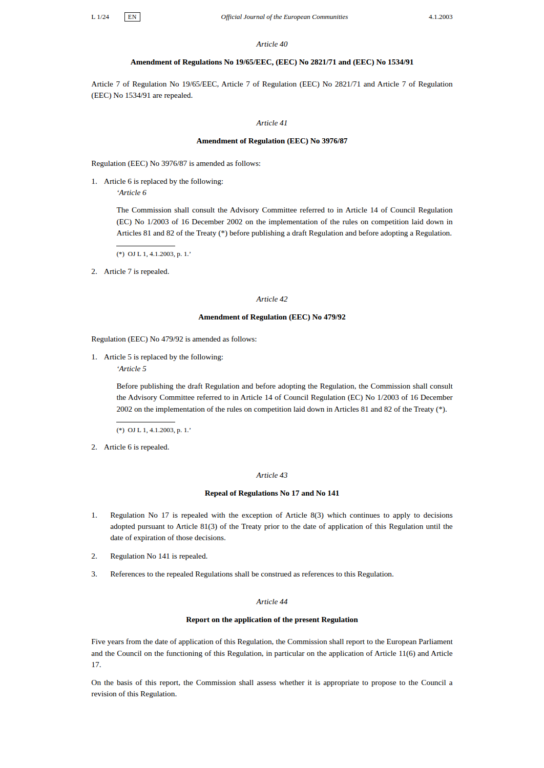L 1/24 EN Official Journal of the European Communities 4.1.2003
Article 40
Amendment of Regulations No 19/65/EEC, (EEC) No 2821/71 and (EEC) No 1534/91
Article 7 of Regulation No 19/65/EEC, Article 7 of Regulation (EEC) No 2821/71 and Article 7 of Regulation (EEC) No 1534/91 are repealed.
Article 41
Amendment of Regulation (EEC) No 3976/87
Regulation (EEC) No 3976/87 is amended as follows:
1. Article 6 is replaced by the following:
‘Article 6
The Commission shall consult the Advisory Committee referred to in Article 14 of Council Regulation (EC) No 1/2003 of 16 December 2002 on the implementation of the rules on competition laid down in Articles 81 and 82 of the Treaty (*) before publishing a draft Regulation and before adopting a Regulation.
(*) OJ L 1, 4.1.2003, p. 1.’
2. Article 7 is repealed.
Article 42
Amendment of Regulation (EEC) No 479/92
Regulation (EEC) No 479/92 is amended as follows:
1. Article 5 is replaced by the following:
‘Article 5
Before publishing the draft Regulation and before adopting the Regulation, the Commission shall consult the Advisory Committee referred to in Article 14 of Council Regulation (EC) No 1/2003 of 16 December 2002 on the implementation of the rules on competition laid down in Articles 81 and 82 of the Treaty (*).
(*) OJ L 1, 4.1.2003, p. 1.’
2. Article 6 is repealed.
Article 43
Repeal of Regulations No 17 and No 141
1. Regulation No 17 is repealed with the exception of Article 8(3) which continues to apply to decisions adopted pursuant to Article 81(3) of the Treaty prior to the date of application of this Regulation until the date of expiration of those decisions.
2. Regulation No 141 is repealed.
3. References to the repealed Regulations shall be construed as references to this Regulation.
Article 44
Report on the application of the present Regulation
Five years from the date of application of this Regulation, the Commission shall report to the European Parliament and the Council on the functioning of this Regulation, in particular on the application of Article 11(6) and Article 17.
On the basis of this report, the Commission shall assess whether it is appropriate to propose to the Council a revision of this Regulation.